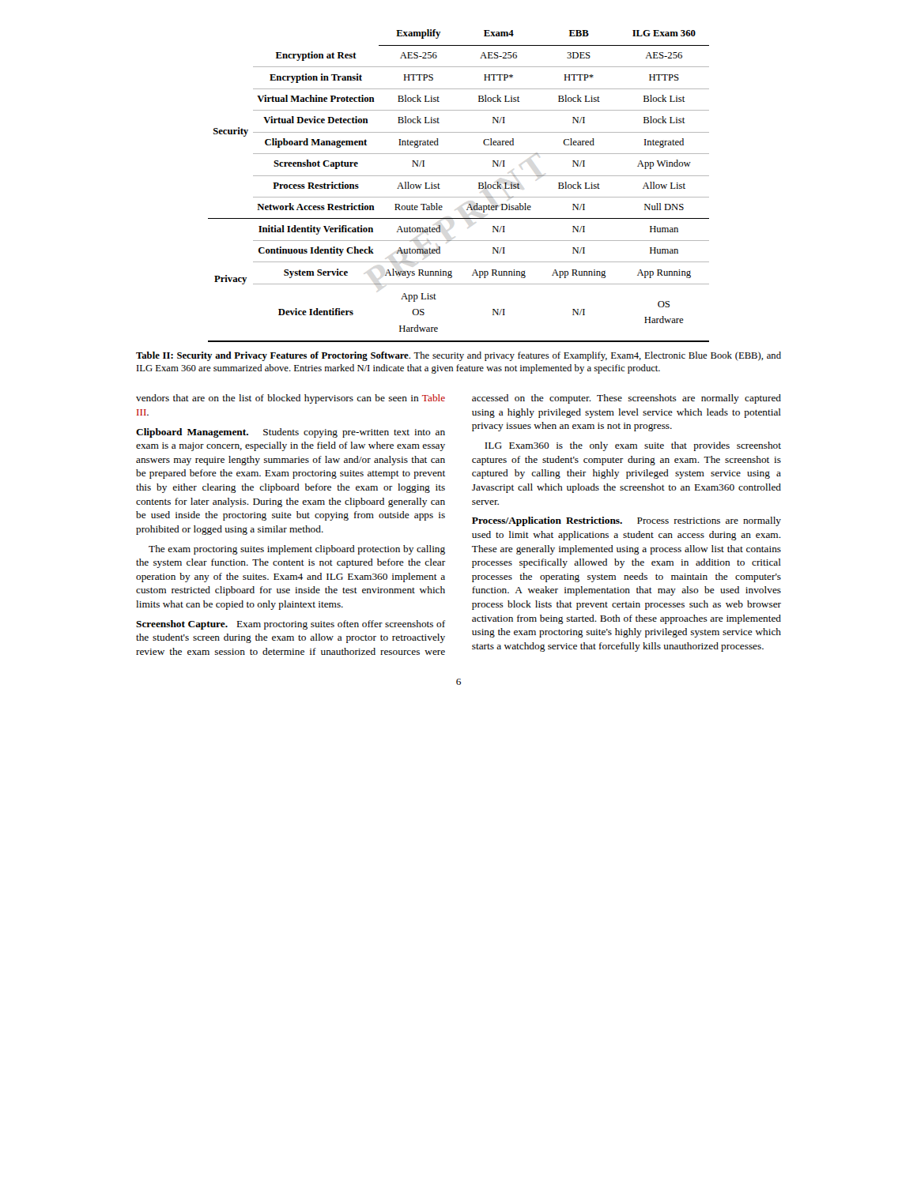PREPRINT
| | | Examplify | Exam4 | EBB | ILG Exam 360 |
| --- | --- | --- | --- | --- | --- |
| Security | Encryption at Rest | AES-256 | AES-256 | 3DES | AES-256 |
| Encryption in Transit | HTTPS | HTTP* | HTTP* | HTTPS |
| Virtual Machine Protection | Block List | Block List | Block List | Block List |
| Virtual Device Detection | Block List | N/I | N/I | Block List |
| Clipboard Management | Integrated | Cleared | Cleared | Integrated |
| Screenshot Capture | N/I | N/I | N/I | App Window |
| Process Restrictions | Allow List | Block List | Block List | Allow List |
| Network Access Restriction | Route Table | Adapter Disable | N/I | Null DNS |
| Privacy | Initial Identity Verification | Automated | N/I | N/I | Human |
| Continuous Identity Check | Automated | N/I | N/I | Human |
| System Service | Always Running | App Running | App Running | App Running |
| Device Identifiers | App List OS Hardware | N/I | N/I | OS Hardware |
Table II: Security and Privacy Features of Proctoring Software. The security and privacy features of Examplify, Exam4, Electronic Blue Book (EBB), and ILG Exam 360 are summarized above. Entries marked N/I indicate that a given feature was not implemented by a specific product.
vendors that are on the list of blocked hypervisors can be seen in Table III.
Clipboard Management. Students copying pre-written text into an exam is a major concern, especially in the field of law where exam essay answers may require lengthy summaries of law and/or analysis that can be prepared before the exam. Exam proctoring suites attempt to prevent this by either clearing the clipboard before the exam or logging its contents for later analysis. During the exam the clipboard generally can be used inside the proctoring suite but copying from outside apps is prohibited or logged using a similar method.
The exam proctoring suites implement clipboard protection by calling the system clear function. The content is not captured before the clear operation by any of the suites. Exam4 and ILG Exam360 implement a custom restricted clipboard for use inside the test environment which limits what can be copied to only plaintext items.
Screenshot Capture. Exam proctoring suites often offer screenshots of the student's screen during the exam to allow a proctor to retroactively review the exam session to determine if unauthorized resources were accessed on the computer. These screenshots are normally captured using a highly privileged system level service which leads to potential privacy issues when an exam is not in progress.
ILG Exam360 is the only exam suite that provides screenshot captures of the student's computer during an exam. The screenshot is captured by calling their highly privileged system service using a Javascript call which uploads the screenshot to an Exam360 controlled server.
Process/Application Restrictions. Process restrictions are normally used to limit what applications a student can access during an exam. These are generally implemented using a process allow list that contains processes specifically allowed by the exam in addition to critical processes the operating system needs to maintain the computer's function. A weaker implementation that may also be used involves process block lists that prevent certain processes such as web browser activation from being started. Both of these approaches are implemented using the exam proctoring suite's highly privileged system service which starts a watchdog service that forcefully kills unauthorized processes.
6